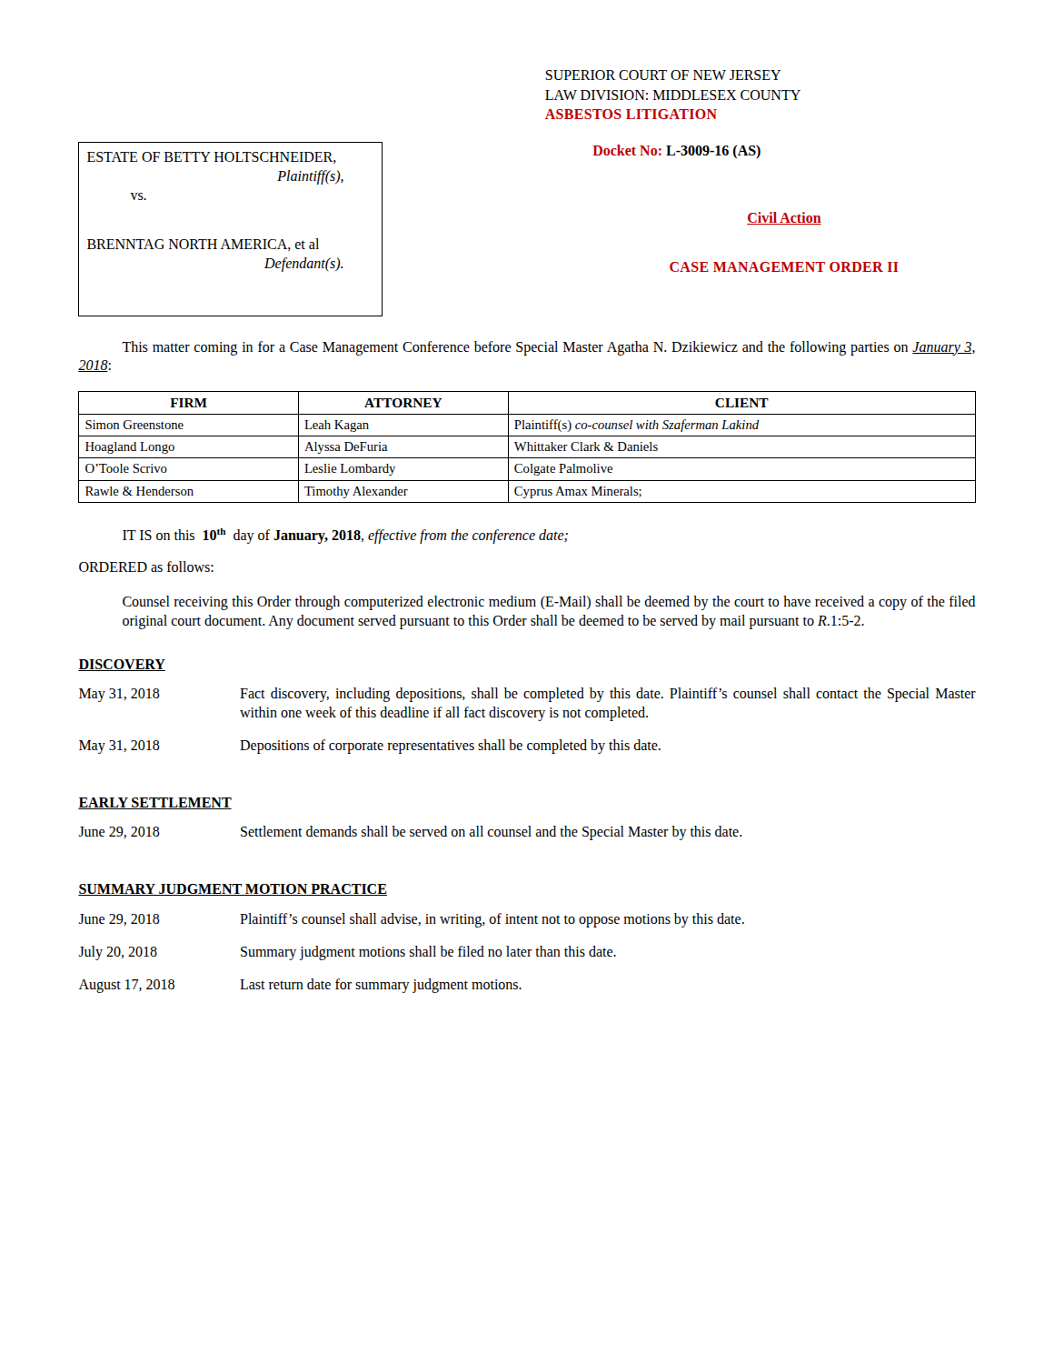SUPERIOR COURT OF NEW JERSEY
LAW DIVISION: MIDDLESEX COUNTY
ASBESTOS LITIGATION
| ESTATE of BETTY HOLTSCHNEIDER, Plaintiff(s), vs. BRENNTAG NORTH AMERICA, et al Defendant(s). | Docket No: L-3009-16 (AS) Civil Action CASE MANAGEMENT ORDER II |
This matter coming in for a Case Management Conference before Special Master Agatha N. Dzikiewicz and the following parties on January 3, 2018:
| FIRM | ATTORNEY | CLIENT |
| --- | --- | --- |
| Simon Greenstone | Leah Kagan | Plaintiff(s) co-counsel with Szaferman Lakind |
| Hoagland Longo | Alyssa DeFuria | Whittaker Clark & Daniels |
| O’Toole Scrivo | Leslie Lombardy | Colgate Palmolive |
| Rawle & Henderson | Timothy Alexander | Cyprus Amax Minerals; |
IT IS on this 10th day of January, 2018, effective from the conference date;
ORDERED as follows:
Counsel receiving this Order through computerized electronic medium (E-Mail) shall be deemed by the court to have received a copy of the filed original court document. Any document served pursuant to this Order shall be deemed to be served by mail pursuant to R.1:5-2.
DISCOVERY
| May 31, 2018 | Fact discovery, including depositions, shall be completed by this date. Plaintiff’s counsel shall contact the Special Master within one week of this deadline if all fact discovery is not completed. |
| May 31, 2018 | Depositions of corporate representatives shall be completed by this date. |
EARLY SETTLEMENT
| June 29, 2018 | Settlement demands shall be served on all counsel and the Special Master by this date. |
SUMMARY JUDGMENT MOTION PRACTICE
| June 29, 2018 | Plaintiff’s counsel shall advise, in writing, of intent not to oppose motions by this date. |
| July 20, 2018 | Summary judgment motions shall be filed no later than this date. |
| August 17, 2018 | Last return date for summary judgment motions. |